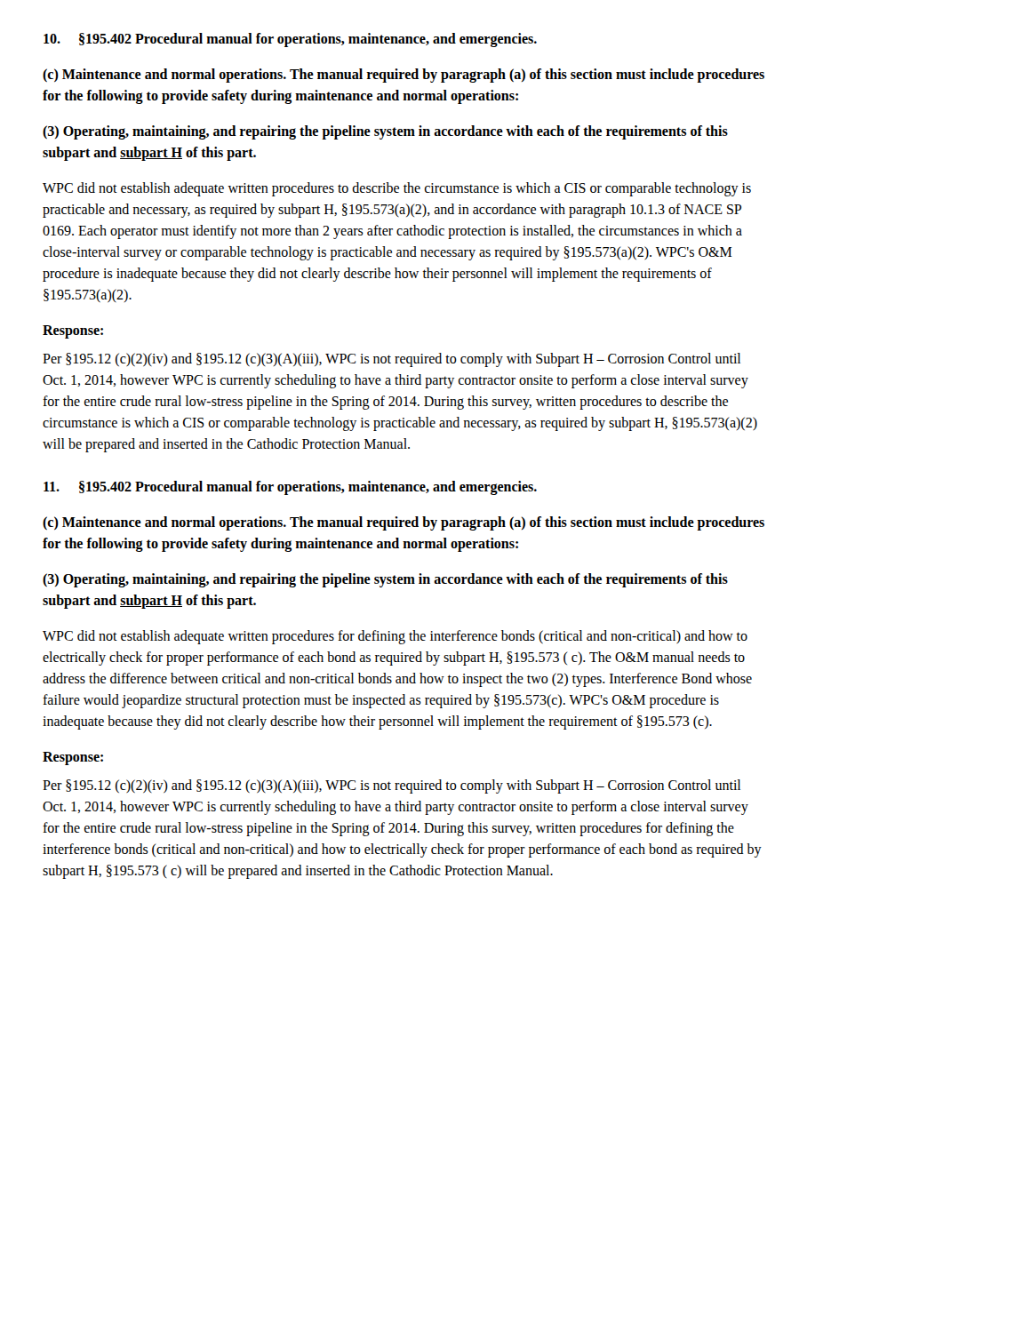10.§195.402 Procedural manual for operations, maintenance, and emergencies.
(c) Maintenance and normal operations. The manual required by paragraph (a) of this section must include procedures for the following to provide safety during maintenance and normal operations:
(3) Operating, maintaining, and repairing the pipeline system in accordance with each of the requirements of this subpart and subpart H of this part.
WPC did not establish adequate written procedures to describe the circumstance is which a CIS or comparable technology is practicable and necessary, as required by subpart H, §195.573(a)(2), and in accordance with paragraph 10.1.3 of NACE SP 0169. Each operator must identify not more than 2 years after cathodic protection is installed, the circumstances in which a close-interval survey or comparable technology is practicable and necessary as required by §195.573(a)(2). WPC's O&M procedure is inadequate because they did not clearly describe how their personnel will implement the requirements of §195.573(a)(2).
Response:
Per §195.12 (c)(2)(iv) and §195.12 (c)(3)(A)(iii), WPC is not required to comply with Subpart H – Corrosion Control until Oct. 1, 2014, however WPC is currently scheduling to have a third party contractor onsite to perform a close interval survey for the entire crude rural low-stress pipeline in the Spring of 2014. During this survey, written procedures to describe the circumstance is which a CIS or comparable technology is practicable and necessary, as required by subpart H, §195.573(a)(2) will be prepared and inserted in the Cathodic Protection Manual.
11.§195.402 Procedural manual for operations, maintenance, and emergencies.
(c) Maintenance and normal operations. The manual required by paragraph (a) of this section must include procedures for the following to provide safety during maintenance and normal operations:
(3) Operating, maintaining, and repairing the pipeline system in accordance with each of the requirements of this subpart and subpart H of this part.
WPC did not establish adequate written procedures for defining the interference bonds (critical and non-critical) and how to electrically check for proper performance of each bond as required by subpart H, §195.573 ( c). The O&M manual needs to address the difference between critical and non-critical bonds and how to inspect the two (2) types. Interference Bond whose failure would jeopardize structural protection must be inspected as required by §195.573(c). WPC's O&M procedure is inadequate because they did not clearly describe how their personnel will implement the requirement of §195.573 (c).
Response:
Per §195.12 (c)(2)(iv) and §195.12 (c)(3)(A)(iii), WPC is not required to comply with Subpart H – Corrosion Control until Oct. 1, 2014, however WPC is currently scheduling to have a third party contractor onsite to perform a close interval survey for the entire crude rural low-stress pipeline in the Spring of 2014. During this survey, written procedures for defining the interference bonds (critical and non-critical) and how to electrically check for proper performance of each bond as required by subpart H, §195.573 ( c) will be prepared and inserted in the Cathodic Protection Manual.